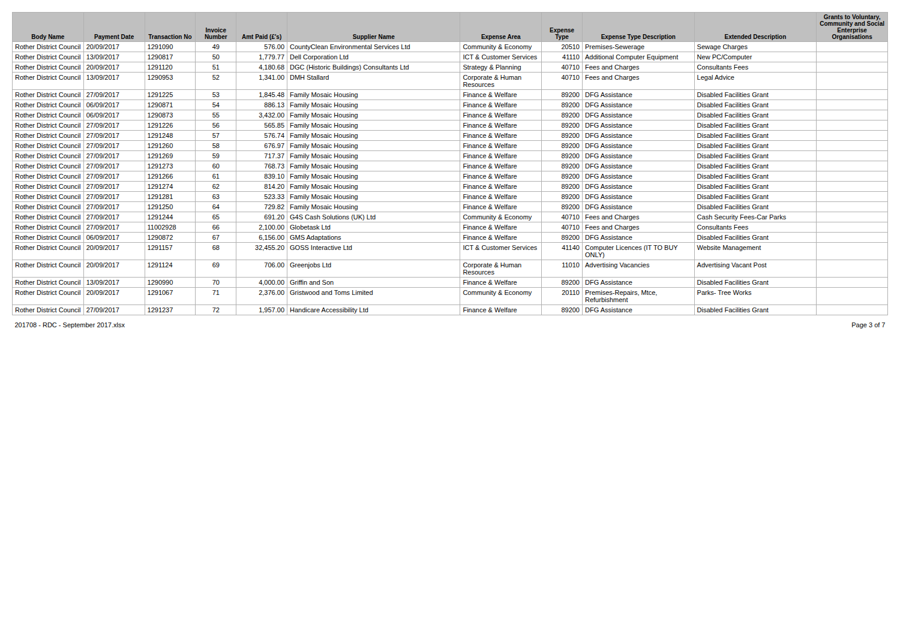| Body Name | Payment Date | Transaction No | Invoice Number | Amt Paid (£'s) | Supplier Name | Expense Area | Expense Type | Expense Type Description | Extended Description | Grants to Voluntary, Community and Social Enterprise Organisations |
| --- | --- | --- | --- | --- | --- | --- | --- | --- | --- | --- |
| Rother District Council | 20/09/2017 | 1291090 | 49 | 576.00 | CountyClean Environmental Services Ltd | Community & Economy | 20510 | Premises-Sewerage | Sewage Charges | |
| Rother District Council | 13/09/2017 | 1290817 | 50 | 1,779.77 | Dell Corporation Ltd | ICT & Customer Services | 41110 | Additional Computer Equipment | New PC/Computer | |
| Rother District Council | 20/09/2017 | 1291120 | 51 | 4,180.68 | DGC (Historic Buildings) Consultants Ltd | Strategy & Planning | 40710 | Fees and Charges | Consultants Fees | |
| Rother District Council | 13/09/2017 | 1290953 | 52 | 1,341.00 | DMH Stallard | Corporate & Human Resources | 40710 | Fees and Charges | Legal Advice | |
| Rother District Council | 27/09/2017 | 1291225 | 53 | 1,845.48 | Family Mosaic Housing | Finance & Welfare | 89200 | DFG Assistance | Disabled Facilities Grant | |
| Rother District Council | 06/09/2017 | 1290871 | 54 | 886.13 | Family Mosaic Housing | Finance & Welfare | 89200 | DFG Assistance | Disabled Facilities Grant | |
| Rother District Council | 06/09/2017 | 1290873 | 55 | 3,432.00 | Family Mosaic Housing | Finance & Welfare | 89200 | DFG Assistance | Disabled Facilities Grant | |
| Rother District Council | 27/09/2017 | 1291226 | 56 | 565.85 | Family Mosaic Housing | Finance & Welfare | 89200 | DFG Assistance | Disabled Facilities Grant | |
| Rother District Council | 27/09/2017 | 1291248 | 57 | 576.74 | Family Mosaic Housing | Finance & Welfare | 89200 | DFG Assistance | Disabled Facilities Grant | |
| Rother District Council | 27/09/2017 | 1291260 | 58 | 676.97 | Family Mosaic Housing | Finance & Welfare | 89200 | DFG Assistance | Disabled Facilities Grant | |
| Rother District Council | 27/09/2017 | 1291269 | 59 | 717.37 | Family Mosaic Housing | Finance & Welfare | 89200 | DFG Assistance | Disabled Facilities Grant | |
| Rother District Council | 27/09/2017 | 1291273 | 60 | 768.73 | Family Mosaic Housing | Finance & Welfare | 89200 | DFG Assistance | Disabled Facilities Grant | |
| Rother District Council | 27/09/2017 | 1291266 | 61 | 839.10 | Family Mosaic Housing | Finance & Welfare | 89200 | DFG Assistance | Disabled Facilities Grant | |
| Rother District Council | 27/09/2017 | 1291274 | 62 | 814.20 | Family Mosaic Housing | Finance & Welfare | 89200 | DFG Assistance | Disabled Facilities Grant | |
| Rother District Council | 27/09/2017 | 1291281 | 63 | 523.33 | Family Mosaic Housing | Finance & Welfare | 89200 | DFG Assistance | Disabled Facilities Grant | |
| Rother District Council | 27/09/2017 | 1291250 | 64 | 729.82 | Family Mosaic Housing | Finance & Welfare | 89200 | DFG Assistance | Disabled Facilities Grant | |
| Rother District Council | 27/09/2017 | 1291244 | 65 | 691.20 | G4S Cash Solutions (UK) Ltd | Community & Economy | 40710 | Fees and Charges | Cash Security Fees-Car Parks | |
| Rother District Council | 27/09/2017 | 11002928 | 66 | 2,100.00 | Globetask Ltd | Finance & Welfare | 40710 | Fees and Charges | Consultants Fees | |
| Rother District Council | 06/09/2017 | 1290872 | 67 | 6,156.00 | GMS Adaptations | Finance & Welfare | 89200 | DFG Assistance | Disabled Facilities Grant | |
| Rother District Council | 20/09/2017 | 1291157 | 68 | 32,455.20 | GOSS Interactive Ltd | ICT & Customer Services | 41140 | Computer Licences (IT TO BUY ONLY) | Website Management | |
| Rother District Council | 20/09/2017 | 1291124 | 69 | 706.00 | Greenjobs Ltd | Corporate & Human Resources | 11010 | Advertising Vacancies | Advertising Vacant Post | |
| Rother District Council | 13/09/2017 | 1290990 | 70 | 4,000.00 | Griffin and Son | Finance & Welfare | 89200 | DFG Assistance | Disabled Facilities Grant | |
| Rother District Council | 20/09/2017 | 1291067 | 71 | 2,376.00 | Gristwood and Toms Limited | Community & Economy | 20110 | Premises-Repairs, Mtce, Refurbishment | Parks- Tree Works | |
| Rother District Council | 27/09/2017 | 1291237 | 72 | 1,957.00 | Handicare Accessibility Ltd | Finance & Welfare | 89200 | DFG Assistance | Disabled Facilities Grant | |
| 201708 - RDC - September 2017.xlsx | Page 3 of 7 |